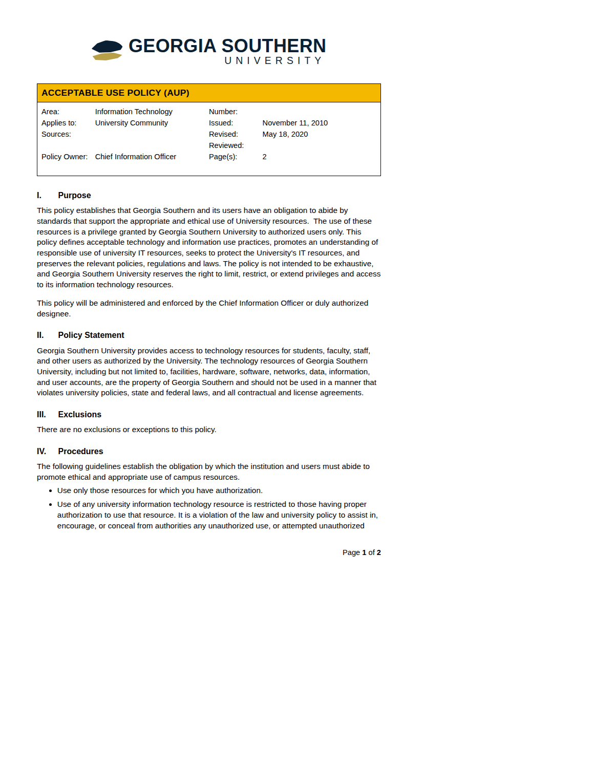GEORGIA SOUTHERN
UNIVERSITY
| ACCEPTABLE USE POLICY (AUP) |
| / Area: / Information Technology / Number: / / / Applies to: / University Community / Issued: / November 11, 2010 / / Sources: / / Revised: / May 18, 2020 / / / / Reviewed: / / / Policy Owner: / Chief Information Officer / Page(s): / 2 / |
I. Purpose
This policy establishes that Georgia Southern and its users have an obligation to abide by standards that support the appropriate and ethical use of University resources. The use of these resources is a privilege granted by Georgia Southern University to authorized users only. This policy defines acceptable technology and information use practices, promotes an understanding of responsible use of university IT resources, seeks to protect the University's IT resources, and preserves the relevant policies, regulations and laws. The policy is not intended to be exhaustive, and Georgia Southern University reserves the right to limit, restrict, or extend privileges and access to its information technology resources.
This policy will be administered and enforced by the Chief Information Officer or duly authorized designee.
II. Policy Statement
Georgia Southern University provides access to technology resources for students, faculty, staff, and other users as authorized by the University. The technology resources of Georgia Southern University, including but not limited to, facilities, hardware, software, networks, data, information, and user accounts, are the property of Georgia Southern and should not be used in a manner that violates university policies, state and federal laws, and all contractual and license agreements.
III. Exclusions
There are no exclusions or exceptions to this policy.
IV. Procedures
The following guidelines establish the obligation by which the institution and users must abide to promote ethical and appropriate use of campus resources.
Use only those resources for which you have authorization.
Use of any university information technology resource is restricted to those having proper authorization to use that resource. It is a violation of the law and university policy to assist in, encourage, or conceal from authorities any unauthorized use, or attempted unauthorized
Page 1 of 2